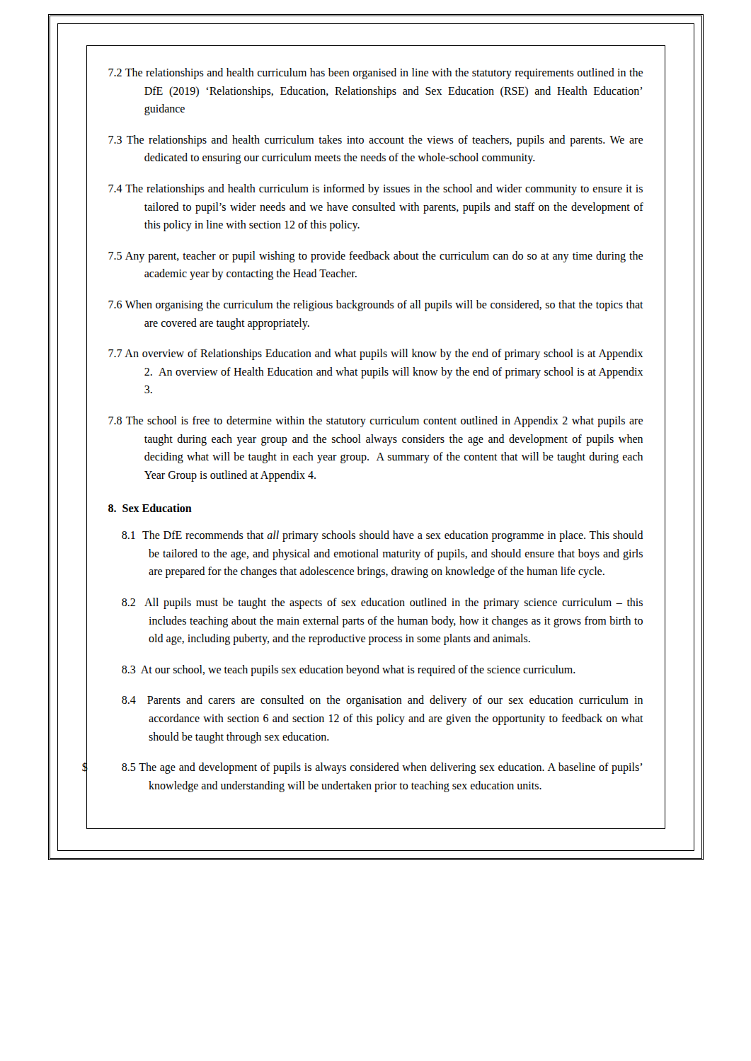7.2 The relationships and health curriculum has been organised in line with the statutory requirements outlined in the DfE (2019) ‘Relationships, Education, Relationships and Sex Education (RSE) and Health Education’ guidance
7.3 The relationships and health curriculum takes into account the views of teachers, pupils and parents. We are dedicated to ensuring our curriculum meets the needs of the whole-school community.
7.4 The relationships and health curriculum is informed by issues in the school and wider community to ensure it is tailored to pupil’s wider needs and we have consulted with parents, pupils and staff on the development of this policy in line with section 12 of this policy.
7.5 Any parent, teacher or pupil wishing to provide feedback about the curriculum can do so at any time during the academic year by contacting the Head Teacher.
7.6 When organising the curriculum the religious backgrounds of all pupils will be considered, so that the topics that are covered are taught appropriately.
7.7 An overview of Relationships Education and what pupils will know by the end of primary school is at Appendix 2. An overview of Health Education and what pupils will know by the end of primary school is at Appendix 3.
7.8 The school is free to determine within the statutory curriculum content outlined in Appendix 2 what pupils are taught during each year group and the school always considers the age and development of pupils when deciding what will be taught in each year group. A summary of the content that will be taught during each Year Group is outlined at Appendix 4.
8. Sex Education
8.1 The DfE recommends that all primary schools should have a sex education programme in place. This should be tailored to the age, and physical and emotional maturity of pupils, and should ensure that boys and girls are prepared for the changes that adolescence brings, drawing on knowledge of the human life cycle.
8.2 All pupils must be taught the aspects of sex education outlined in the primary science curriculum – this includes teaching about the main external parts of the human body, how it changes as it grows from birth to old age, including puberty, and the reproductive process in some plants and animals.
8.3 At our school, we teach pupils sex education beyond what is required of the science curriculum.
8.4 Parents and carers are consulted on the organisation and delivery of our sex education curriculum in accordance with section 6 and section 12 of this policy and are given the opportunity to feedback on what should be taught through sex education.
8.5 The age and development of pupils is always considered when delivering sex education. A baseline of pupils’ knowledge and understanding will be undertaken prior to teaching sex education units.